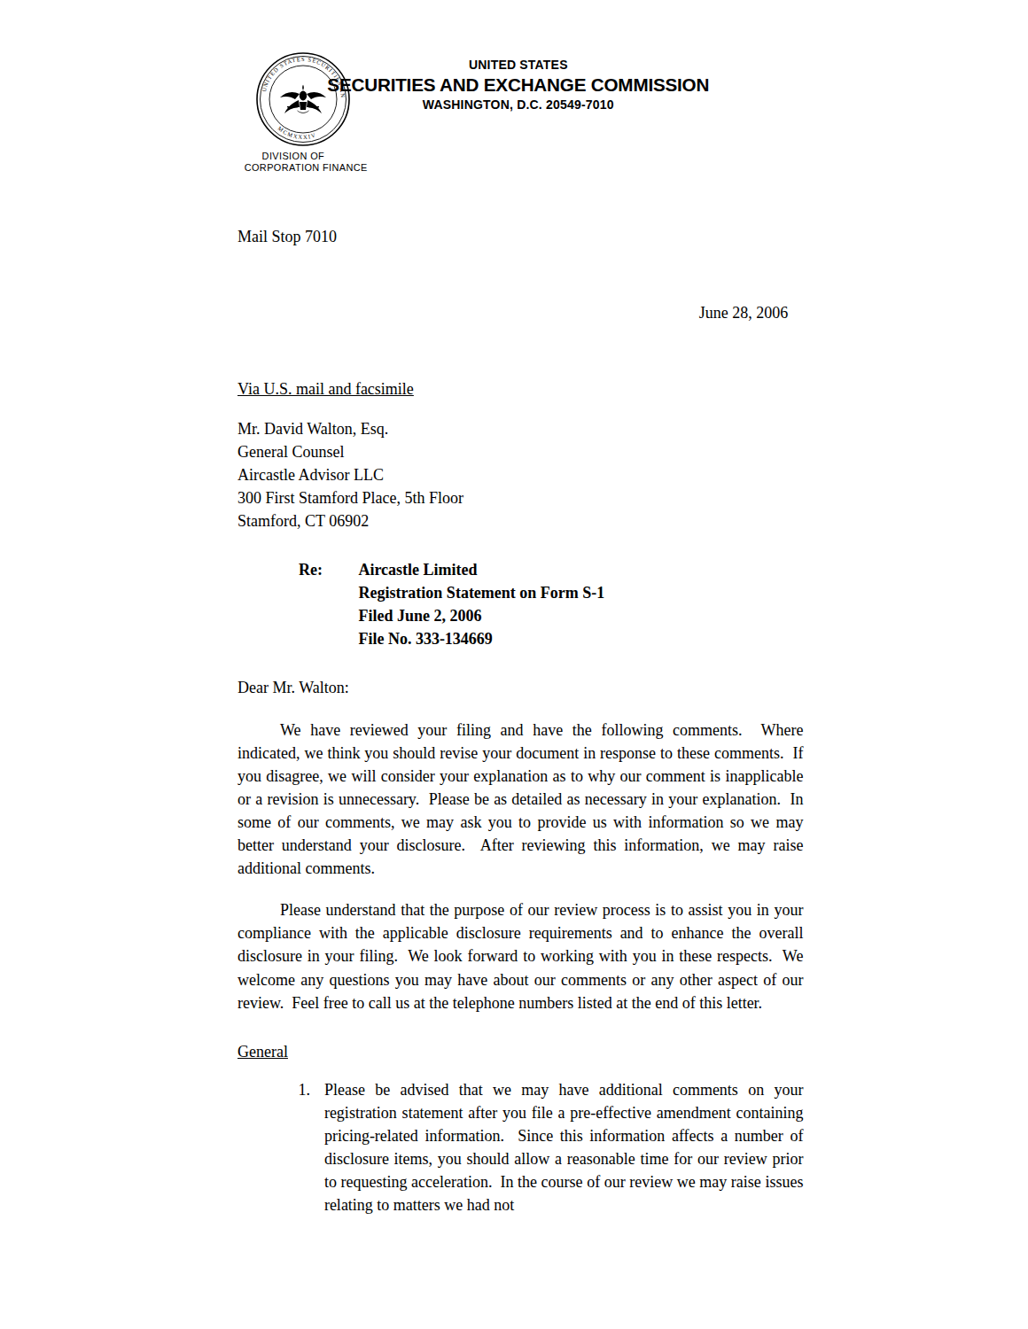UNITED STATES SECURITIES AND EXCHANGE MCMXXXIV
DIVISION OF
CORPORATION FINANCE
UNITED STATES
SECURITIES AND EXCHANGE COMMISSION
WASHINGTON, D.C. 20549-7010
Mail Stop 7010
June 28, 2006
Via U.S. mail and facsimile
Mr. David Walton, Esq.
General Counsel
Aircastle Advisor LLC
300 First Stamford Place, 5th Floor
Stamford, CT 06902
Re:
Aircastle Limited
Registration Statement on Form S-1
Filed June 2, 2006
File No. 333-134669
Dear Mr. Walton:
We have reviewed your filing and have the following comments. Where indicated, we think you should revise your document in response to these comments. If you disagree, we will consider your explanation as to why our comment is inapplicable or a revision is unnecessary. Please be as detailed as necessary in your explanation. In some of our comments, we may ask you to provide us with information so we may better understand your disclosure. After reviewing this information, we may raise additional comments.
Please understand that the purpose of our review process is to assist you in your compliance with the applicable disclosure requirements and to enhance the overall disclosure in your filing. We look forward to working with you in these respects. We welcome any questions you may have about our comments or any other aspect of our review. Feel free to call us at the telephone numbers listed at the end of this letter.
General
Please be advised that we may have additional comments on your registration statement after you file a pre-effective amendment containing pricing-related information. Since this information affects a number of disclosure items, you should allow a reasonable time for our review prior to requesting acceleration. In the course of our review we may raise issues relating to matters we had not